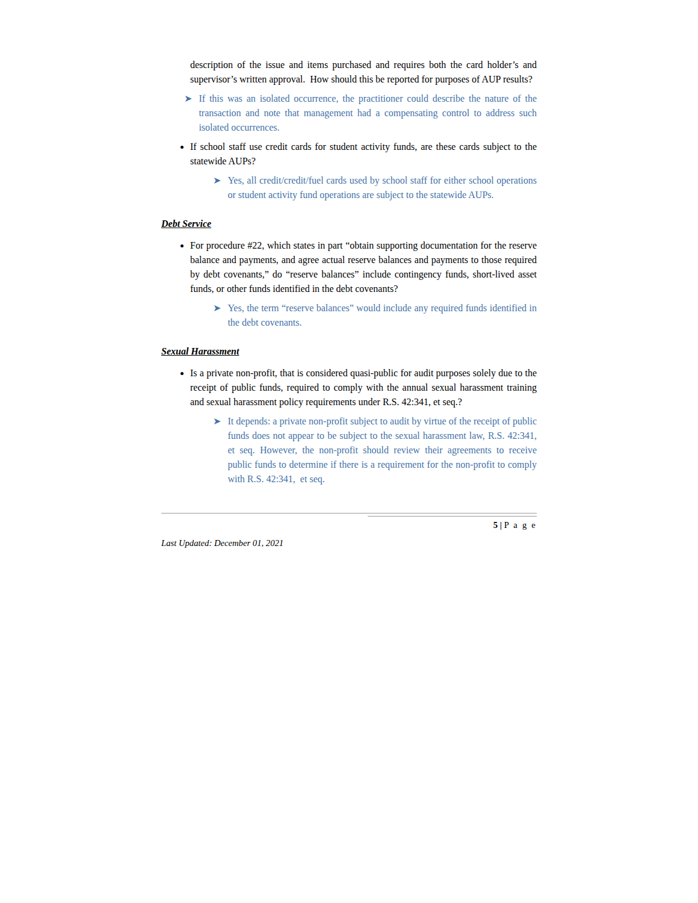description of the issue and items purchased and requires both the card holder’s and supervisor’s written approval. How should this be reported for purposes of AUP results?
If this was an isolated occurrence, the practitioner could describe the nature of the transaction and note that management had a compensating control to address such isolated occurrences.
If school staff use credit cards for student activity funds, are these cards subject to the statewide AUPs?
Yes, all credit/credit/fuel cards used by school staff for either school operations or student activity fund operations are subject to the statewide AUPs.
Debt Service
For procedure #22, which states in part “obtain supporting documentation for the reserve balance and payments, and agree actual reserve balances and payments to those required by debt covenants,” do “reserve balances” include contingency funds, short-lived asset funds, or other funds identified in the debt covenants?
Yes, the term “reserve balances” would include any required funds identified in the debt covenants.
Sexual Harassment
Is a private non-profit, that is considered quasi-public for audit purposes solely due to the receipt of public funds, required to comply with the annual sexual harassment training and sexual harassment policy requirements under R.S. 42:341, et seq.?
It depends: a private non-profit subject to audit by virtue of the receipt of public funds does not appear to be subject to the sexual harassment law, R.S. 42:341, et seq. However, the non-profit should review their agreements to receive public funds to determine if there is a requirement for the non-profit to comply with R.S. 42:341, et seq.
5 | P a g e
Last Updated: December 01, 2021